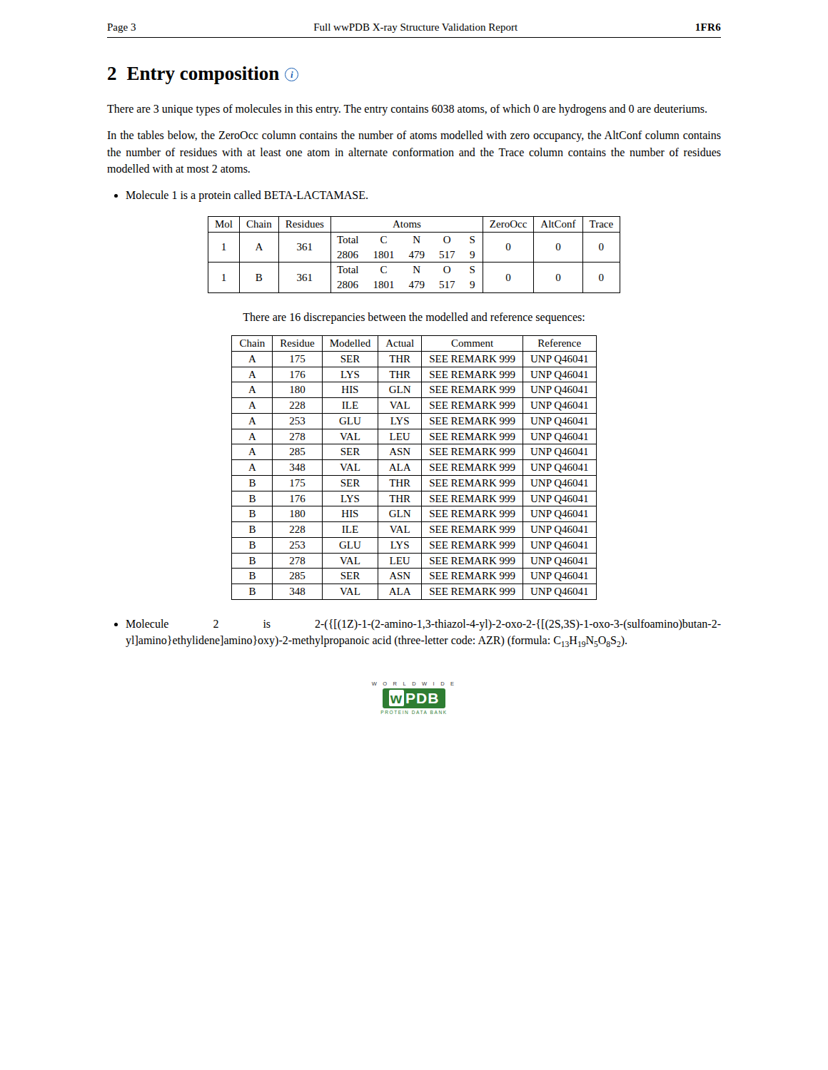Page 3
Full wwPDB X-ray Structure Validation Report
1FR6
2 Entry compositioni
There are 3 unique types of molecules in this entry. The entry contains 6038 atoms, of which 0 are hydrogens and 0 are deuteriums.
In the tables below, the ZeroOcc column contains the number of atoms modelled with zero occupancy, the AltConf column contains the number of residues with at least one atom in alternate conformation and the Trace column contains the number of residues modelled with at most 2 atoms.
Molecule 1 is a protein called BETA-LACTAMASE.
| Mol | Chain | Residues | Atoms | ZeroOcc | AltConf | Trace |
| --- | --- | --- | --- | --- | --- | --- |
| 1 | A | 361 | / Total / C / N / O / S / / 2806 / 1801 / 479 / 517 / 9 / | 0 | 0 | 0 |
| 1 | B | 361 | / Total / C / N / O / S / / 2806 / 1801 / 479 / 517 / 9 / | 0 | 0 | 0 |
There are 16 discrepancies between the modelled and reference sequences:
| Chain | Residue | Modelled | Actual | Comment | Reference |
| --- | --- | --- | --- | --- | --- |
| A | 175 | SER | THR | SEE REMARK 999 | UNP Q46041 |
| A | 176 | LYS | THR | SEE REMARK 999 | UNP Q46041 |
| A | 180 | HIS | GLN | SEE REMARK 999 | UNP Q46041 |
| A | 228 | ILE | VAL | SEE REMARK 999 | UNP Q46041 |
| A | 253 | GLU | LYS | SEE REMARK 999 | UNP Q46041 |
| A | 278 | VAL | LEU | SEE REMARK 999 | UNP Q46041 |
| A | 285 | SER | ASN | SEE REMARK 999 | UNP Q46041 |
| A | 348 | VAL | ALA | SEE REMARK 999 | UNP Q46041 |
| B | 175 | SER | THR | SEE REMARK 999 | UNP Q46041 |
| B | 176 | LYS | THR | SEE REMARK 999 | UNP Q46041 |
| B | 180 | HIS | GLN | SEE REMARK 999 | UNP Q46041 |
| B | 228 | ILE | VAL | SEE REMARK 999 | UNP Q46041 |
| B | 253 | GLU | LYS | SEE REMARK 999 | UNP Q46041 |
| B | 278 | VAL | LEU | SEE REMARK 999 | UNP Q46041 |
| B | 285 | SER | ASN | SEE REMARK 999 | UNP Q46041 |
| B | 348 | VAL | ALA | SEE REMARK 999 | UNP Q46041 |
Molecule 2 is 2-({[(1Z)-1-(2-amino-1,3-thiazol-4-yl)-2-oxo-2-{[(2S,3S)-1-oxo-3-(sulfoamino)butan-2-yl]amino}ethylidene]amino}oxy)-2-methylpropanoic acid (three-letter code: AZR) (formula: C13H19N5O8S2).
W O R L D W I D E
w PDB
PROTEIN DATA BANK